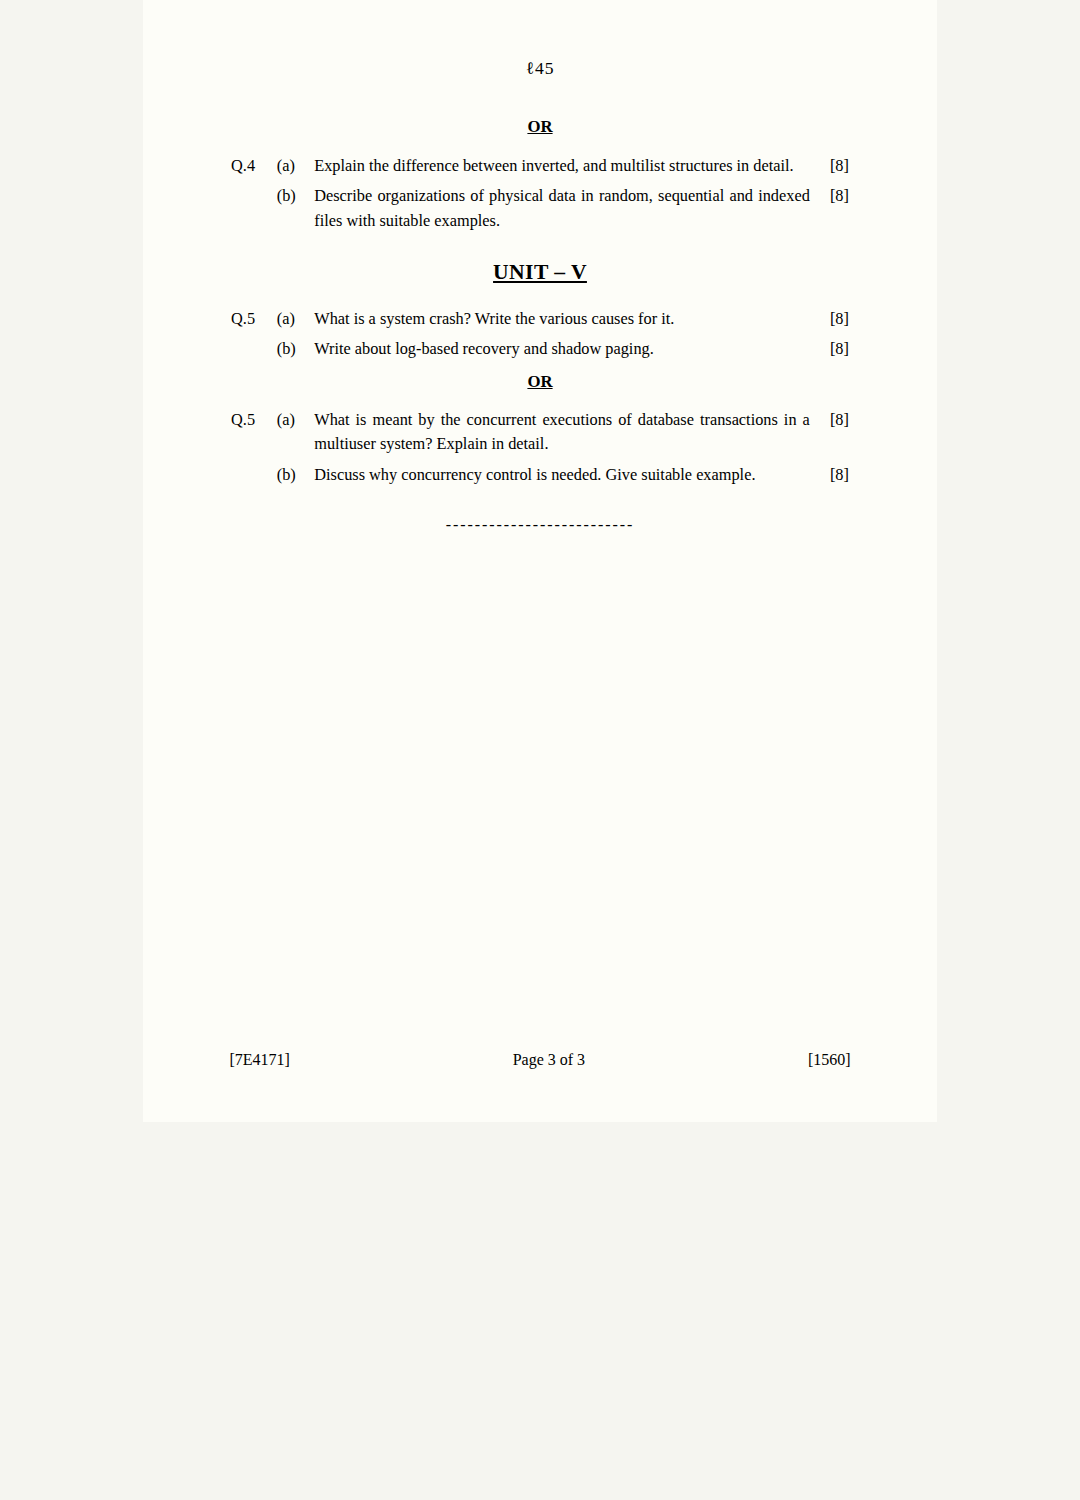ℓ45
OR
| Q.4 | (a) | Explain the difference between inverted, and multilist structures in detail. | [8] |
| | (b) | Describe organizations of physical data in random, sequential and indexed files with suitable examples. | [8] |
UNIT – V
| Q.5 | (a) | What is a system crash? Write the various causes for it. | [8] |
| | (b) | Write about log-based recovery and shadow paging. | [8] |
OR
| Q.5 | (a) | What is meant by the concurrent executions of database transactions in a multiuser system? Explain in detail. | [8] |
| | (b) | Discuss why concurrency control is needed. Give suitable example. | [8] |
--------------------------
[7E4171]
Page 3 of 3
[1560]